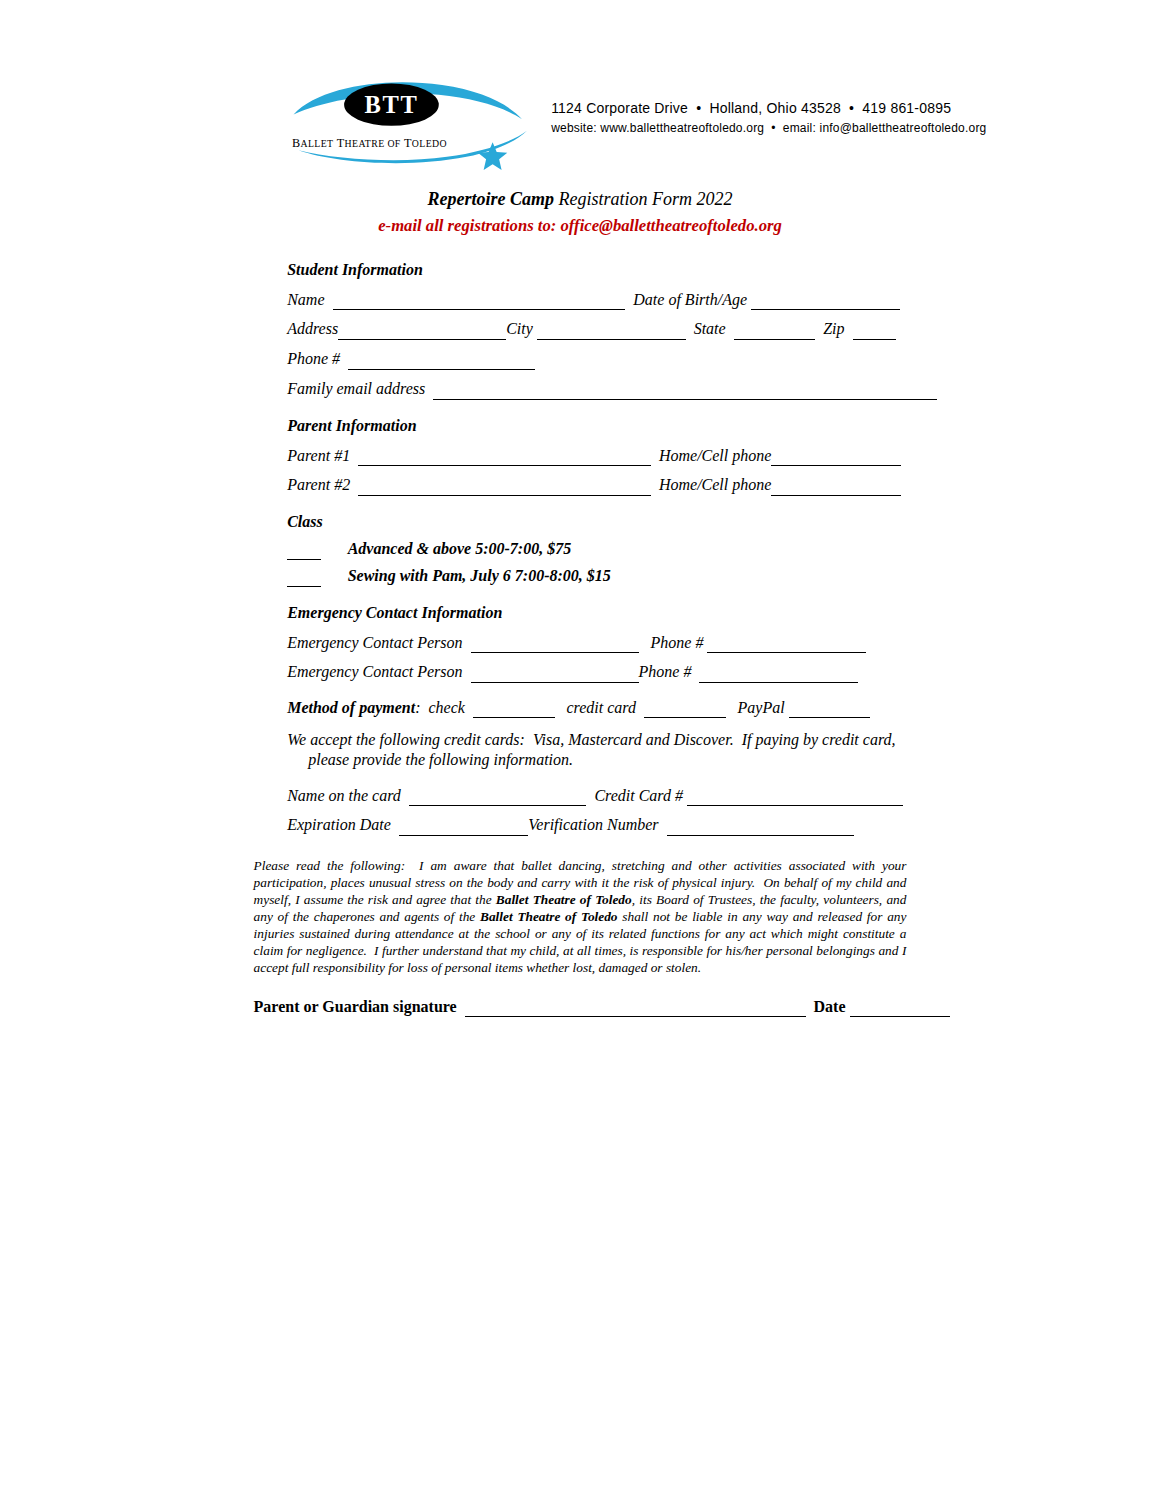BTT BALLET THEATRE OF TOLEDO
1124 Corporate Drive • Holland, Ohio 43528 • 419 861-0895
website: www.ballettheatreoftoledo.org • email: info@ballettheatreoftoledo.org
Repertoire Camp Registration Form 2022
e-mail all registrations to: office@ballettheatreoftoledo.org
Student Information
Name Date of Birth/Age
Address City State Zip
Phone #
Family email address
Parent Information
Parent #1 Home/Cell phone
Parent #2 Home/Cell phone
Class
Advanced & above 5:00-7:00, $75
Sewing with Pam, July 6 7:00-8:00, $15
Emergency Contact Information
Emergency Contact Person Phone #
Emergency Contact Person Phone #
Method of payment: check credit card PayPal
We accept the following credit cards: Visa, Mastercard and Discover. If paying by credit card, please provide the following information.
Name on the card Credit Card #
Expiration Date Verification Number
Please read the following: I am aware that ballet dancing, stretching and other activities associated with your participation, places unusual stress on the body and carry with it the risk of physical injury. On behalf of my child and myself, I assume the risk and agree that the Ballet Theatre of Toledo, its Board of Trustees, the faculty, volunteers, and any of the chaperones and agents of the Ballet Theatre of Toledo shall not be liable in any way and released for any injuries sustained during attendance at the school or any of its related functions for any act which might constitute a claim for negligence. I further understand that my child, at all times, is responsible for his/her personal belongings and I accept full responsibility for loss of personal items whether lost, damaged or stolen.
Parent or Guardian signature Date